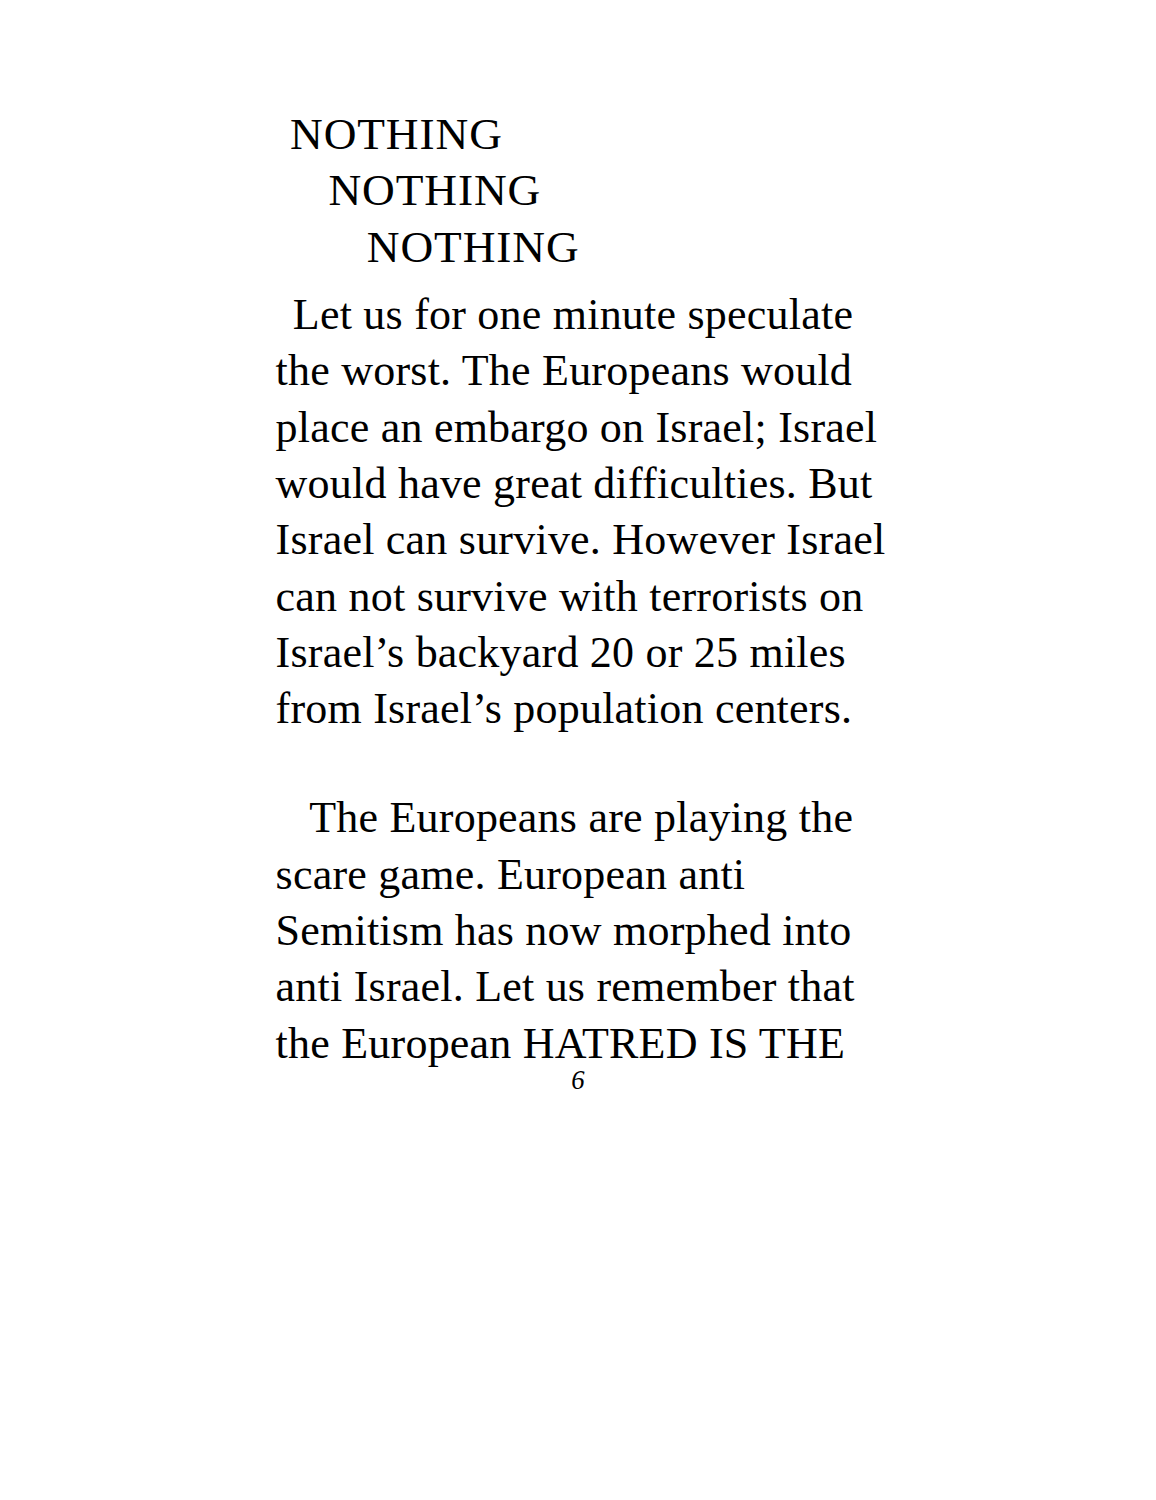NOTHING
NOTHING
NOTHING
Let us for one minute speculate the worst. The Europeans would place an embargo on Israel; Israel would have great difficulties. But Israel can survive. However Israel can not survive with terrorists on Israel’s backyard 20 or 25 miles from Israel’s population centers.
The Europeans are playing the scare game. European anti Semitism has now morphed into anti Israel. Let us remember that the European HATRED IS THE
6